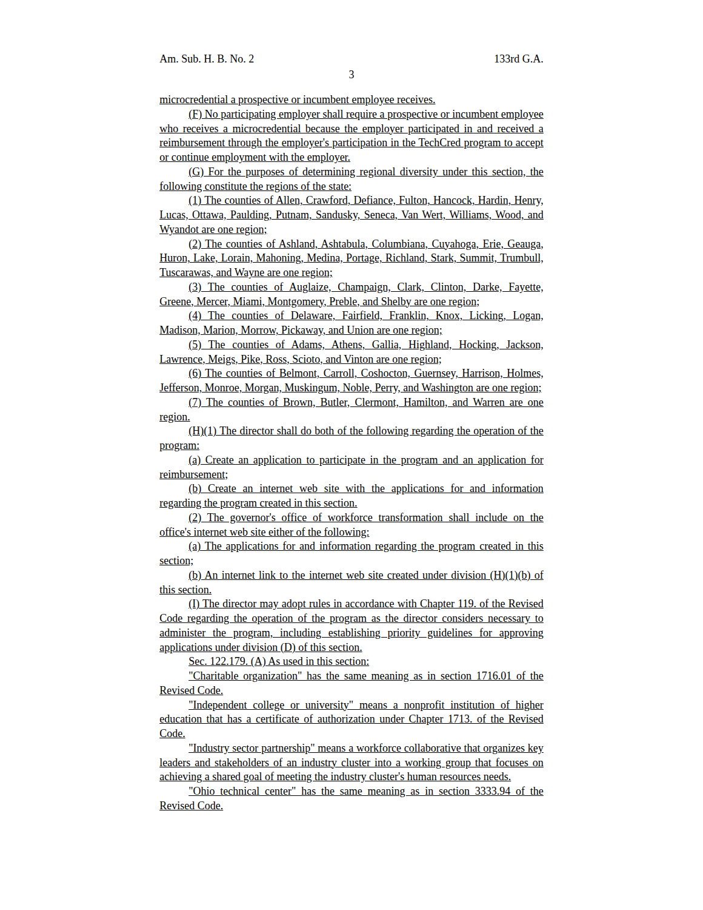Am. Sub. H. B. No. 2 133rd G.A.
3
microcredential a prospective or incumbent employee receives.
(F) No participating employer shall require a prospective or incumbent employee who receives a microcredential because the employer participated in and received a reimbursement through the employer's participation in the TechCred program to accept or continue employment with the employer.
(G) For the purposes of determining regional diversity under this section, the following constitute the regions of the state:
(1) The counties of Allen, Crawford, Defiance, Fulton, Hancock, Hardin, Henry, Lucas, Ottawa, Paulding, Putnam, Sandusky, Seneca, Van Wert, Williams, Wood, and Wyandot are one region;
(2) The counties of Ashland, Ashtabula, Columbiana, Cuyahoga, Erie, Geauga, Huron, Lake, Lorain, Mahoning, Medina, Portage, Richland, Stark, Summit, Trumbull, Tuscarawas, and Wayne are one region;
(3) The counties of Auglaize, Champaign, Clark, Clinton, Darke, Fayette, Greene, Mercer, Miami, Montgomery, Preble, and Shelby are one region;
(4) The counties of Delaware, Fairfield, Franklin, Knox, Licking, Logan, Madison, Marion, Morrow, Pickaway, and Union are one region;
(5) The counties of Adams, Athens, Gallia, Highland, Hocking, Jackson, Lawrence, Meigs, Pike, Ross, Scioto, and Vinton are one region;
(6) The counties of Belmont, Carroll, Coshocton, Guernsey, Harrison, Holmes, Jefferson, Monroe, Morgan, Muskingum, Noble, Perry, and Washington are one region;
(7) The counties of Brown, Butler, Clermont, Hamilton, and Warren are one region.
(H)(1) The director shall do both of the following regarding the operation of the program:
(a) Create an application to participate in the program and an application for reimbursement;
(b) Create an internet web site with the applications for and information regarding the program created in this section.
(2) The governor's office of workforce transformation shall include on the office's internet web site either of the following:
(a) The applications for and information regarding the program created in this section;
(b) An internet link to the internet web site created under division (H)(1)(b) of this section.
(I) The director may adopt rules in accordance with Chapter 119. of the Revised Code regarding the operation of the program as the director considers necessary to administer the program, including establishing priority guidelines for approving applications under division (D) of this section.
Sec. 122.179. (A) As used in this section:
"Charitable organization" has the same meaning as in section 1716.01 of the Revised Code.
"Independent college or university" means a nonprofit institution of higher education that has a certificate of authorization under Chapter 1713. of the Revised Code.
"Industry sector partnership" means a workforce collaborative that organizes key leaders and stakeholders of an industry cluster into a working group that focuses on achieving a shared goal of meeting the industry cluster's human resources needs.
"Ohio technical center" has the same meaning as in section 3333.94 of the Revised Code.